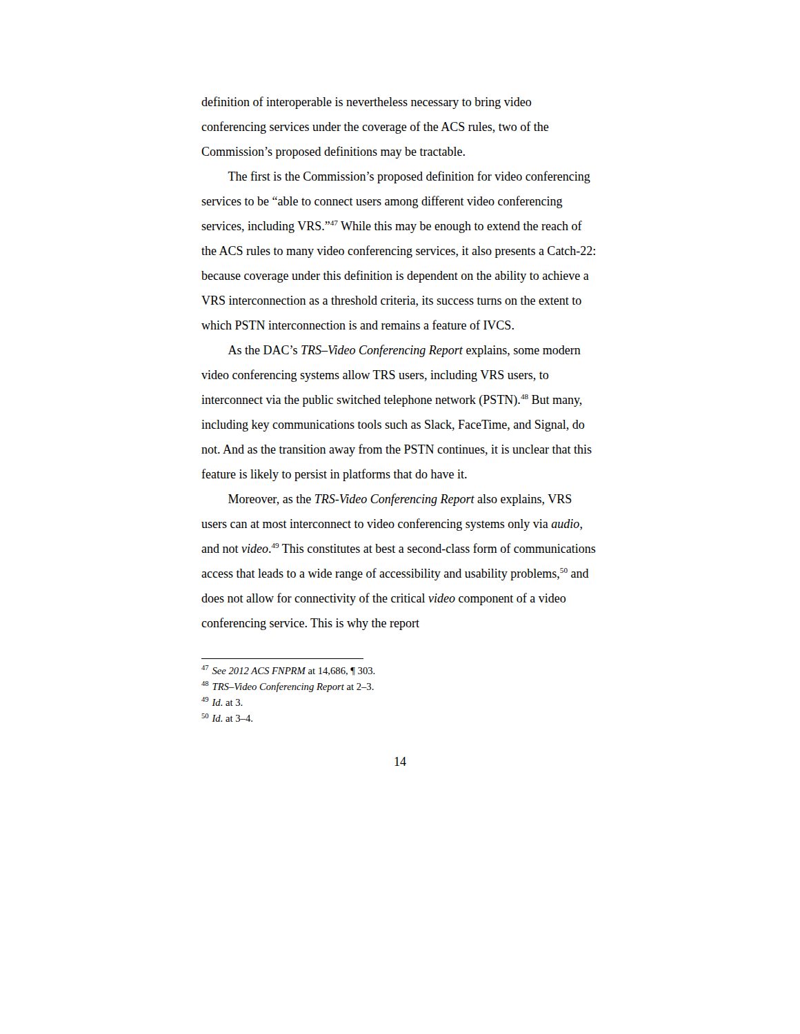definition of interoperable is nevertheless necessary to bring video conferencing services under the coverage of the ACS rules, two of the Commission’s proposed definitions may be tractable.
The first is the Commission’s proposed definition for video conferencing services to be “able to connect users among different video conferencing services, including VRS.”47 While this may be enough to extend the reach of the ACS rules to many video conferencing services, it also presents a Catch-22: because coverage under this definition is dependent on the ability to achieve a VRS interconnection as a threshold criteria, its success turns on the extent to which PSTN interconnection is and remains a feature of IVCS.
As the DAC’s TRS–Video Conferencing Report explains, some modern video conferencing systems allow TRS users, including VRS users, to interconnect via the public switched telephone network (PSTN).48 But many, including key communications tools such as Slack, FaceTime, and Signal, do not. And as the transition away from the PSTN continues, it is unclear that this feature is likely to persist in platforms that do have it.
Moreover, as the TRS-Video Conferencing Report also explains, VRS users can at most interconnect to video conferencing systems only via audio, and not video.49 This constitutes at best a second-class form of communications access that leads to a wide range of accessibility and usability problems,50 and does not allow for connectivity of the critical video component of a video conferencing service. This is why the report
47 See 2012 ACS FNPRM at 14,686, ¶ 303.
48 TRS–Video Conferencing Report at 2–3.
49 Id. at 3.
50 Id. at 3–4.
14